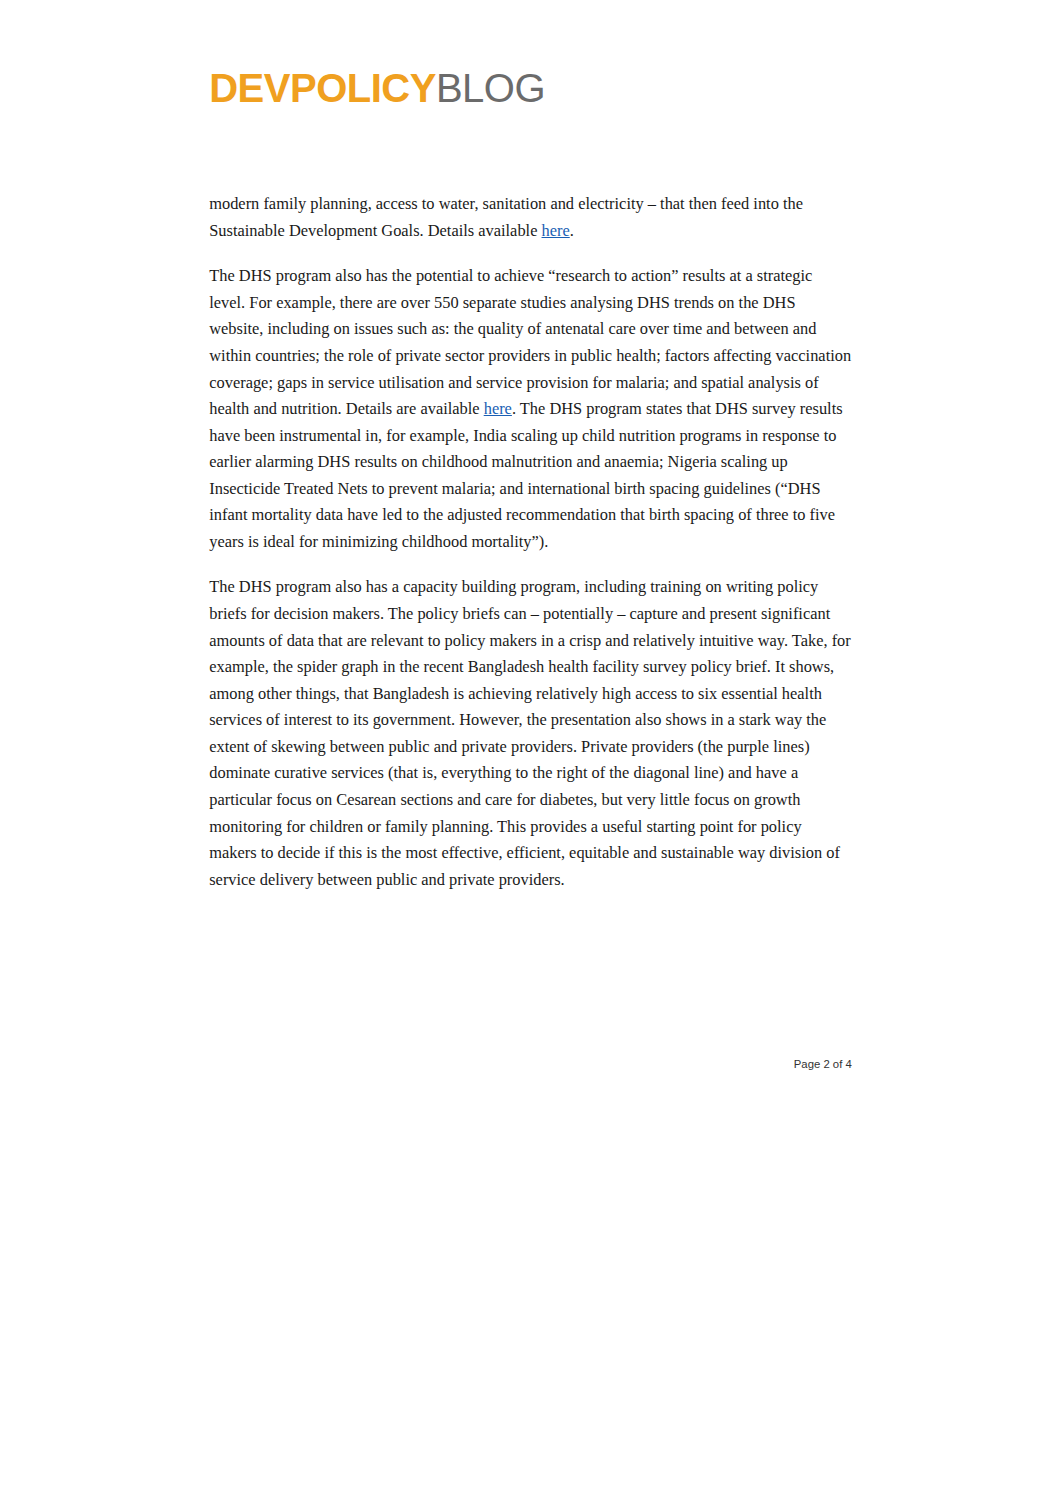DEV POLICY BLOG
modern family planning, access to water, sanitation and electricity – that then feed into the Sustainable Development Goals. Details available here.
The DHS program also has the potential to achieve “research to action” results at a strategic level. For example, there are over 550 separate studies analysing DHS trends on the DHS website, including on issues such as: the quality of antenatal care over time and between and within countries; the role of private sector providers in public health; factors affecting vaccination coverage; gaps in service utilisation and service provision for malaria; and spatial analysis of health and nutrition. Details are available here. The DHS program states that DHS survey results have been instrumental in, for example, India scaling up child nutrition programs in response to earlier alarming DHS results on childhood malnutrition and anaemia; Nigeria scaling up Insecticide Treated Nets to prevent malaria; and international birth spacing guidelines (“DHS infant mortality data have led to the adjusted recommendation that birth spacing of three to five years is ideal for minimizing childhood mortality”).
The DHS program also has a capacity building program, including training on writing policy briefs for decision makers. The policy briefs can – potentially – capture and present significant amounts of data that are relevant to policy makers in a crisp and relatively intuitive way. Take, for example, the spider graph in the recent Bangladesh health facility survey policy brief. It shows, among other things, that Bangladesh is achieving relatively high access to six essential health services of interest to its government. However, the presentation also shows in a stark way the extent of skewing between public and private providers. Private providers (the purple lines) dominate curative services (that is, everything to the right of the diagonal line) and have a particular focus on Cesarean sections and care for diabetes, but very little focus on growth monitoring for children or family planning. This provides a useful starting point for policy makers to decide if this is the most effective, efficient, equitable and sustainable way division of service delivery between public and private providers.
Page 2 of 4